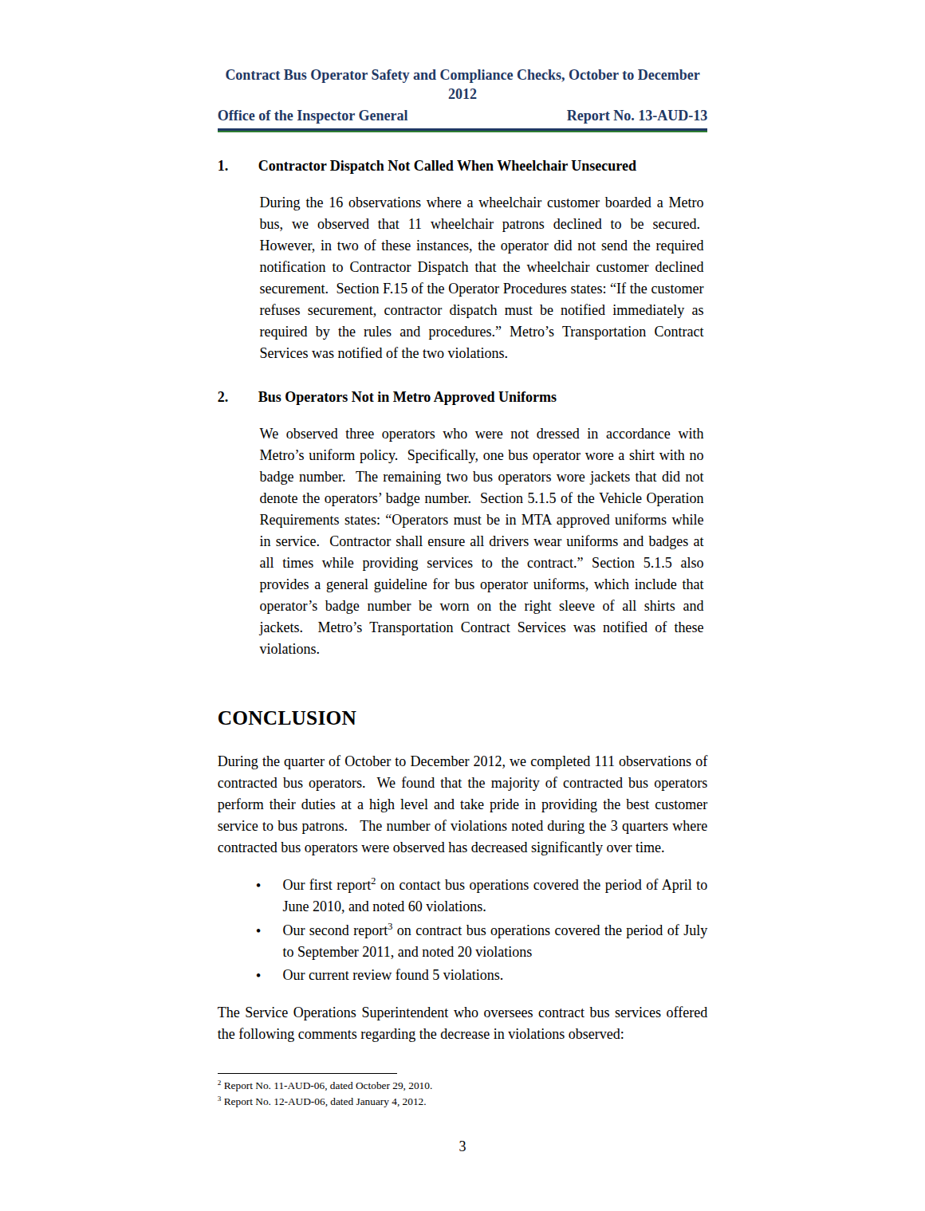Contract Bus Operator Safety and Compliance Checks, October to December 2012
Office of the Inspector General Report No. 13-AUD-13
Contractor Dispatch Not Called When Wheelchair Unsecured
During the 16 observations where a wheelchair customer boarded a Metro bus, we observed that 11 wheelchair patrons declined to be secured. However, in two of these instances, the operator did not send the required notification to Contractor Dispatch that the wheelchair customer declined securement. Section F.15 of the Operator Procedures states: “If the customer refuses securement, contractor dispatch must be notified immediately as required by the rules and procedures.” Metro’s Transportation Contract Services was notified of the two violations.
Bus Operators Not in Metro Approved Uniforms
We observed three operators who were not dressed in accordance with Metro’s uniform policy. Specifically, one bus operator wore a shirt with no badge number. The remaining two bus operators wore jackets that did not denote the operators’ badge number. Section 5.1.5 of the Vehicle Operation Requirements states: “Operators must be in MTA approved uniforms while in service. Contractor shall ensure all drivers wear uniforms and badges at all times while providing services to the contract.” Section 5.1.5 also provides a general guideline for bus operator uniforms, which include that operator’s badge number be worn on the right sleeve of all shirts and jackets. Metro’s Transportation Contract Services was notified of these violations.
CONCLUSION
During the quarter of October to December 2012, we completed 111 observations of contracted bus operators. We found that the majority of contracted bus operators perform their duties at a high level and take pride in providing the best customer service to bus patrons. The number of violations noted during the 3 quarters where contracted bus operators were observed has decreased significantly over time.
Our first report2 on contact bus operations covered the period of April to June 2010, and noted 60 violations.
Our second report3 on contract bus operations covered the period of July to September 2011, and noted 20 violations
Our current review found 5 violations.
The Service Operations Superintendent who oversees contract bus services offered the following comments regarding the decrease in violations observed:
2 Report No. 11-AUD-06, dated October 29, 2010.
3 Report No. 12-AUD-06, dated January 4, 2012.
3